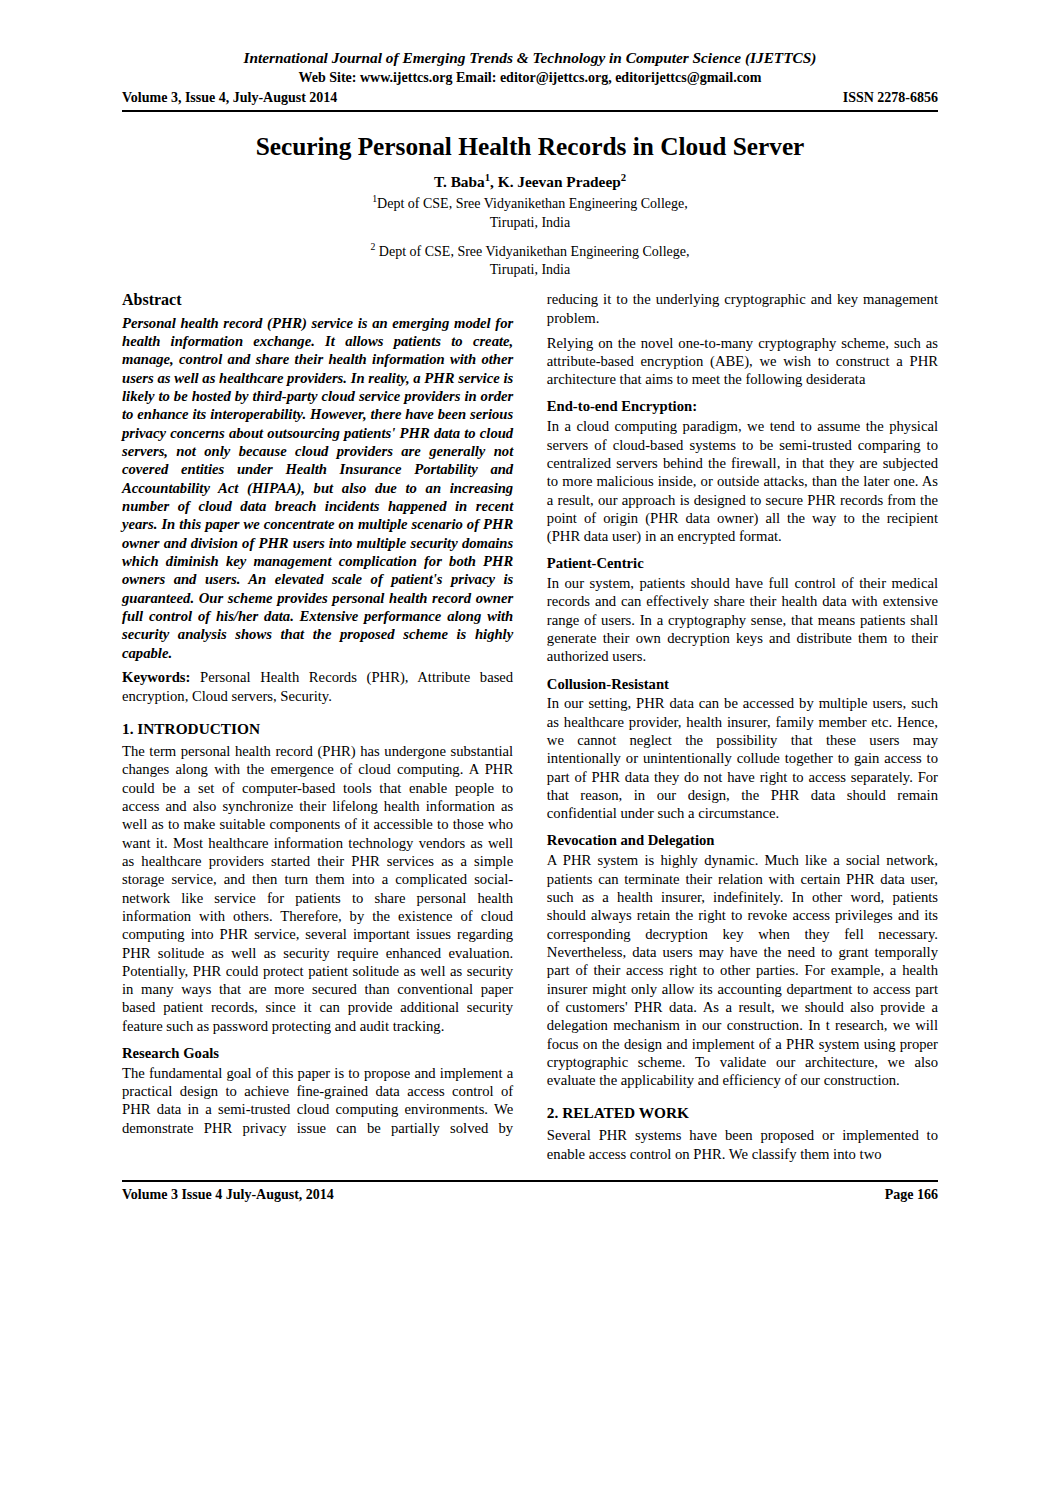International Journal of Emerging Trends & Technology in Computer Science (IJETTCS)
Web Site: www.ijettcs.org Email: editor@ijettcs.org, editorijettcs@gmail.com
Volume 3, Issue 4, July-August 2014 ISSN 2278-6856
Securing Personal Health Records in Cloud Server
T. Baba1, K. Jeevan Pradeep2
1Dept of CSE, Sree Vidyanikethan Engineering College,
Tirupati, India
2 Dept of CSE, Sree Vidyanikethan Engineering College,
Tirupati, India
Abstract
Personal health record (PHR) service is an emerging model for health information exchange. It allows patients to create, manage, control and share their health information with other users as well as healthcare providers. In reality, a PHR service is likely to be hosted by third-party cloud service providers in order to enhance its interoperability. However, there have been serious privacy concerns about outsourcing patients' PHR data to cloud servers, not only because cloud providers are generally not covered entities under Health Insurance Portability and Accountability Act (HIPAA), but also due to an increasing number of cloud data breach incidents happened in recent years. In this paper we concentrate on multiple scenario of PHR owner and division of PHR users into multiple security domains which diminish key management complication for both PHR owners and users. An elevated scale of patient's privacy is guaranteed. Our scheme provides personal health record owner full control of his/her data. Extensive performance along with security analysis shows that the proposed scheme is highly capable.
Keywords: Personal Health Records (PHR), Attribute based encryption, Cloud servers, Security.
1. INTRODUCTION
The term personal health record (PHR) has undergone substantial changes along with the emergence of cloud computing. A PHR could be a set of computer-based tools that enable people to access and also synchronize their lifelong health information as well as to make suitable components of it accessible to those who want it. Most healthcare information technology vendors as well as healthcare providers started their PHR services as a simple storage service, and then turn them into a complicated social-network like service for patients to share personal health information with others. Therefore, by the existence of cloud computing into PHR service, several important issues regarding PHR solitude as well as security require enhanced evaluation. Potentially, PHR could protect patient solitude as well as security in many ways that are more secured than conventional paper based patient records, since it can provide additional security feature such as password protecting and audit tracking.
Research Goals
The fundamental goal of this paper is to propose and implement a practical design to achieve fine-grained data access control of PHR data in a semi-trusted cloud computing environments. We demonstrate PHR privacy issue can be partially solved by reducing it to the underlying cryptographic and key management problem.
Relying on the novel one-to-many cryptography scheme, such as attribute-based encryption (ABE), we wish to construct a PHR architecture that aims to meet the following desiderata
End-to-end Encryption:
In a cloud computing paradigm, we tend to assume the physical servers of cloud-based systems to be semi-trusted comparing to centralized servers behind the firewall, in that they are subjected to more malicious inside, or outside attacks, than the later one. As a result, our approach is designed to secure PHR records from the point of origin (PHR data owner) all the way to the recipient (PHR data user) in an encrypted format.
Patient-Centric
In our system, patients should have full control of their medical records and can effectively share their health data with extensive range of users. In a cryptography sense, that means patients shall generate their own decryption keys and distribute them to their authorized users.
Collusion-Resistant
In our setting, PHR data can be accessed by multiple users, such as healthcare provider, health insurer, family member etc. Hence, we cannot neglect the possibility that these users may intentionally or unintentionally collude together to gain access to part of PHR data they do not have right to access separately. For that reason, in our design, the PHR data should remain confidential under such a circumstance.
Revocation and Delegation
A PHR system is highly dynamic. Much like a social network, patients can terminate their relation with certain PHR data user, such as a health insurer, indefinitely. In other word, patients should always retain the right to revoke access privileges and its corresponding decryption key when they fell necessary. Nevertheless, data users may have the need to grant temporally part of their access right to other parties. For example, a health insurer might only allow its accounting department to access part of customers' PHR data. As a result, we should also provide a delegation mechanism in our construction. In t research, we will focus on the design and implement of a PHR system using proper cryptographic scheme. To validate our architecture, we also evaluate the applicability and efficiency of our construction.
2. RELATED WORK
Several PHR systems have been proposed or implemented to enable access control on PHR. We classify them into two
Volume 3 Issue 4 July-August, 2014 Page 166